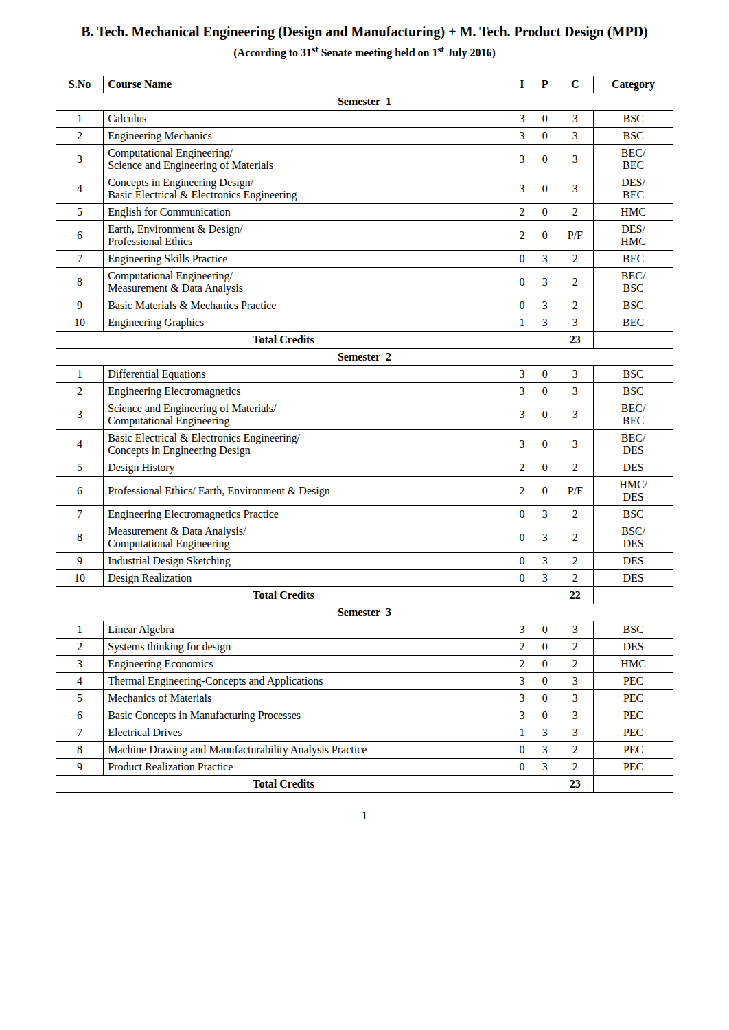B. Tech. Mechanical Engineering (Design and Manufacturing) + M. Tech. Product Design (MPD)
(According to 31st Senate meeting held on 1st July 2016)
| S.No | Course Name | I | P | C | Category |
| --- | --- | --- | --- | --- | --- |
| Semester 1 |
| 1 | Calculus | 3 | 0 | 3 | BSC |
| 2 | Engineering Mechanics | 3 | 0 | 3 | BSC |
| 3 | Computational Engineering/ Science and Engineering of Materials | 3 | 0 | 3 | BEC/ BEC |
| 4 | Concepts in Engineering Design/ Basic Electrical & Electronics Engineering | 3 | 0 | 3 | DES/ BEC |
| 5 | English for Communication | 2 | 0 | 2 | HMC |
| 6 | Earth, Environment & Design/ Professional Ethics | 2 | 0 | P/F | DES/ HMC |
| 7 | Engineering Skills Practice | 0 | 3 | 2 | BEC |
| 8 | Computational Engineering/ Measurement & Data Analysis | 0 | 3 | 2 | BEC/ BSC |
| 9 | Basic Materials & Mechanics Practice | 0 | 3 | 2 | BSC |
| 10 | Engineering Graphics | 1 | 3 | 3 | BEC |
| Total Credits | | | 23 | |
| Semester 2 |
| 1 | Differential Equations | 3 | 0 | 3 | BSC |
| 2 | Engineering Electromagnetics | 3 | 0 | 3 | BSC |
| 3 | Science and Engineering of Materials/ Computational Engineering | 3 | 0 | 3 | BEC/ BEC |
| 4 | Basic Electrical & Electronics Engineering/ Concepts in Engineering Design | 3 | 0 | 3 | BEC/ DES |
| 5 | Design History | 2 | 0 | 2 | DES |
| 6 | Professional Ethics/ Earth, Environment & Design | 2 | 0 | P/F | HMC/ DES |
| 7 | Engineering Electromagnetics Practice | 0 | 3 | 2 | BSC |
| 8 | Measurement & Data Analysis/ Computational Engineering | 0 | 3 | 2 | BSC/ DES |
| 9 | Industrial Design Sketching | 0 | 3 | 2 | DES |
| 10 | Design Realization | 0 | 3 | 2 | DES |
| Total Credits | | | 22 | |
| Semester 3 |
| 1 | Linear Algebra | 3 | 0 | 3 | BSC |
| 2 | Systems thinking for design | 2 | 0 | 2 | DES |
| 3 | Engineering Economics | 2 | 0 | 2 | HMC |
| 4 | Thermal Engineering-Concepts and Applications | 3 | 0 | 3 | PEC |
| 5 | Mechanics of Materials | 3 | 0 | 3 | PEC |
| 6 | Basic Concepts in Manufacturing Processes | 3 | 0 | 3 | PEC |
| 7 | Electrical Drives | 1 | 3 | 3 | PEC |
| 8 | Machine Drawing and Manufacturability Analysis Practice | 0 | 3 | 2 | PEC |
| 9 | Product Realization Practice | 0 | 3 | 2 | PEC |
| Total Credits | | | 23 | |
1